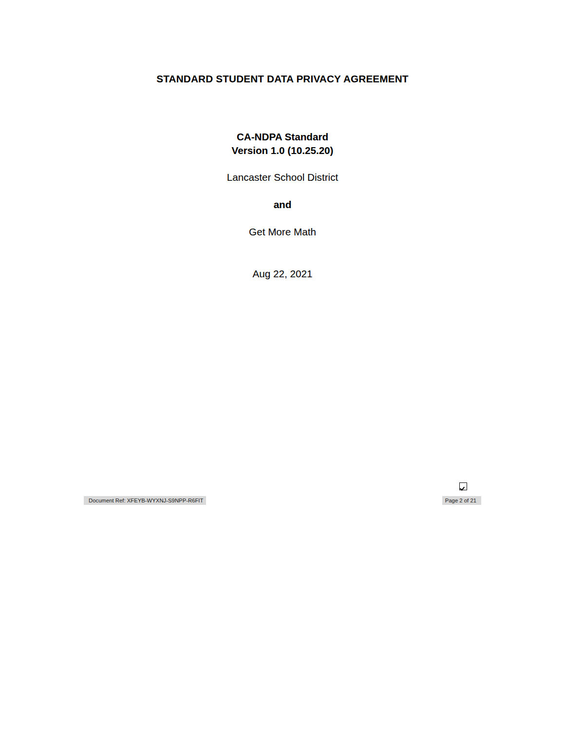STANDARD STUDENT DATA PRIVACY AGREEMENT
CA-NDPA Standard
Version 1.0 (10.25.20)
Lancaster School District
and
Get More Math
Aug 22, 2021
Document Ref: XFEYB-WYXNJ-S9NPP-R6FIT
Page 2 of 21